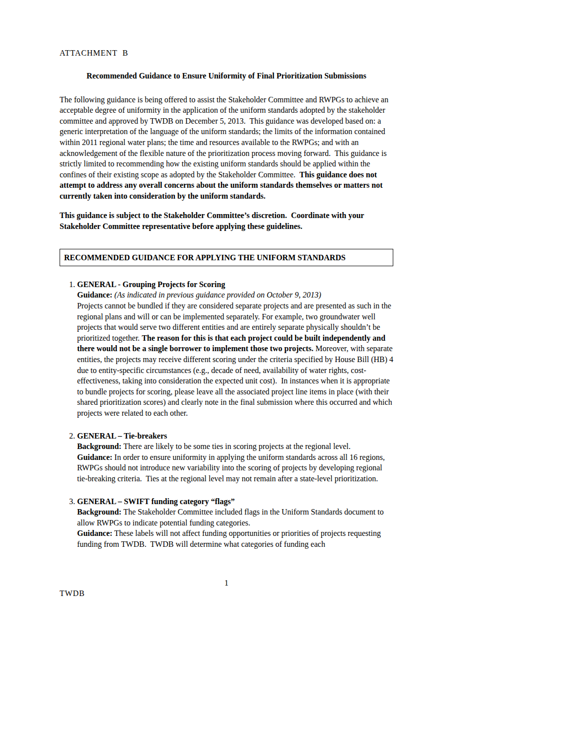ATTACHMENT B
Recommended Guidance to Ensure Uniformity of Final Prioritization Submissions
The following guidance is being offered to assist the Stakeholder Committee and RWPGs to achieve an acceptable degree of uniformity in the application of the uniform standards adopted by the stakeholder committee and approved by TWDB on December 5, 2013. This guidance was developed based on: a generic interpretation of the language of the uniform standards; the limits of the information contained within 2011 regional water plans; the time and resources available to the RWPGs; and with an acknowledgement of the flexible nature of the prioritization process moving forward. This guidance is strictly limited to recommending how the existing uniform standards should be applied within the confines of their existing scope as adopted by the Stakeholder Committee. This guidance does not attempt to address any overall concerns about the uniform standards themselves or matters not currently taken into consideration by the uniform standards.
This guidance is subject to the Stakeholder Committee’s discretion. Coordinate with your Stakeholder Committee representative before applying these guidelines.
RECOMMENDED GUIDANCE FOR APPLYING THE UNIFORM STANDARDS
GENERAL - Grouping Projects for Scoring
Guidance: (As indicated in previous guidance provided on October 9, 2013)
Projects cannot be bundled if they are considered separate projects and are presented as such in the regional plans and will or can be implemented separately. For example, two groundwater well projects that would serve two different entities and are entirely separate physically shouldn’t be prioritized together. The reason for this is that each project could be built independently and there would not be a single borrower to implement those two projects. Moreover, with separate entities, the projects may receive different scoring under the criteria specified by House Bill (HB) 4 due to entity-specific circumstances (e.g., decade of need, availability of water rights, cost-effectiveness, taking into consideration the expected unit cost). In instances when it is appropriate to bundle projects for scoring, please leave all the associated project line items in place (with their shared prioritization scores) and clearly note in the final submission where this occurred and which projects were related to each other.
GENERAL – Tie-breakers
Background: There are likely to be some ties in scoring projects at the regional level.
Guidance: In order to ensure uniformity in applying the uniform standards across all 16 regions, RWPGs should not introduce new variability into the scoring of projects by developing regional tie-breaking criteria. Ties at the regional level may not remain after a state-level prioritization.
GENERAL – SWIFT funding category “flags”
Background: The Stakeholder Committee included flags in the Uniform Standards document to allow RWPGs to indicate potential funding categories.
Guidance: These labels will not affect funding opportunities or priorities of projects requesting funding from TWDB. TWDB will determine what categories of funding each
1
TWDB